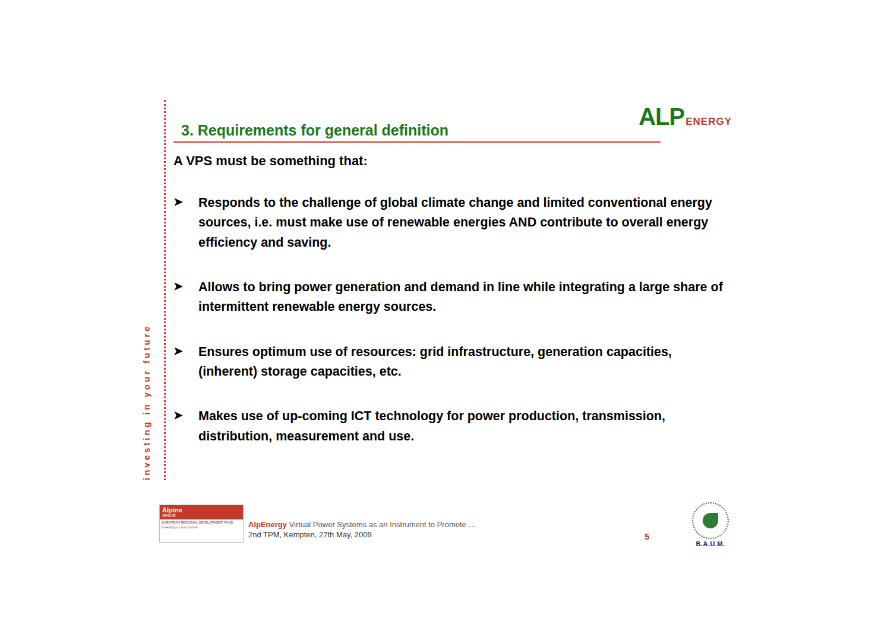investing in your future
3. Requirements for general definition
ALP ENERGY
A VPS must be something that:
Responds to the challenge of global climate change and limited conventional energy sources, i.e. must make use of renewable energies AND contribute to overall energy efficiency and saving.
Allows to bring power generation and demand in line while integrating a large share of intermittent renewable energy sources.
Ensures optimum use of resources: grid infrastructure, generation capacities, (inherent) storage capacities, etc.
Makes use of up-coming ICT technology for power production, transmission, distribution, measurement and use.
AlpineSPACE
EUROPEAN REGIONAL DEVELOPMENT FUND
investing in your future
AlpEnergy Virtual Power Systems as an Instrument to Promote …
2nd TPM, Kempten, 27th May, 2009
5
B.A.U.M.